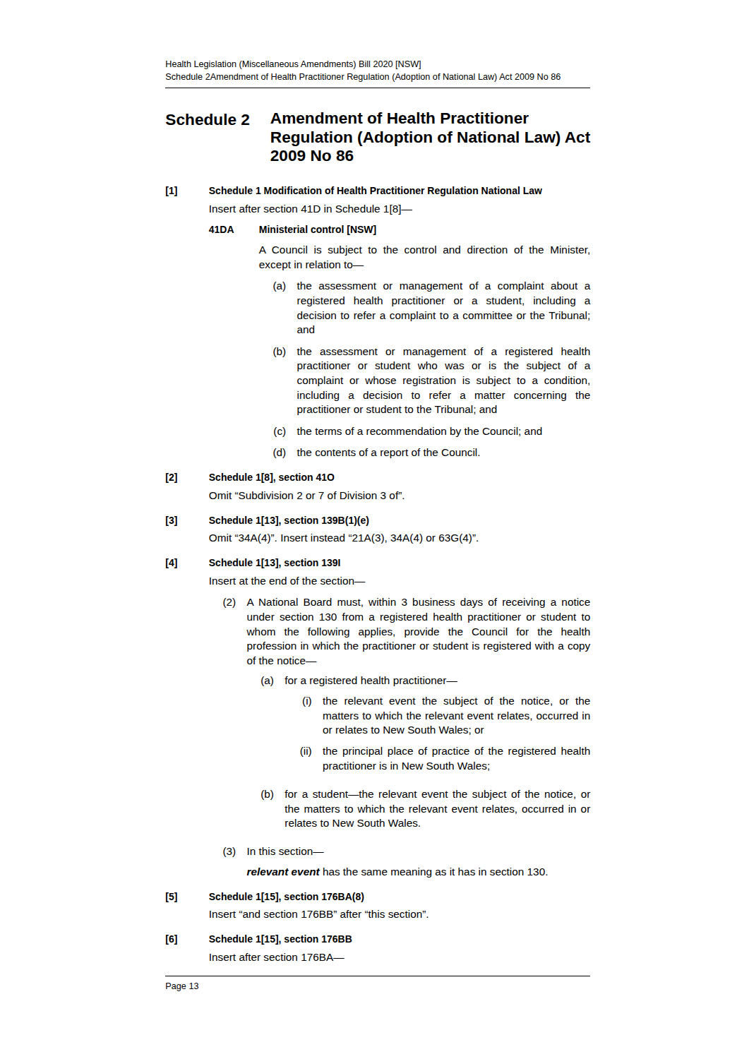Health Legislation (Miscellaneous Amendments) Bill 2020 [NSW]
Schedule 2 Amendment of Health Practitioner Regulation (Adoption of National Law) Act 2009 No 86
Schedule 2
Amendment of Health Practitioner Regulation (Adoption of National Law) Act 2009 No 86
[1] Schedule 1 Modification of Health Practitioner Regulation National Law
Insert after section 41D in Schedule 1[8]—
41DA Ministerial control [NSW]
A Council is subject to the control and direction of the Minister, except in relation to—
(a) the assessment or management of a complaint about a registered health practitioner or a student, including a decision to refer a complaint to a committee or the Tribunal; and
(b) the assessment or management of a registered health practitioner or student who was or is the subject of a complaint or whose registration is subject to a condition, including a decision to refer a matter concerning the practitioner or student to the Tribunal; and
(c) the terms of a recommendation by the Council; and
(d) the contents of a report of the Council.
[2] Schedule 1[8], section 41O
Omit “Subdivision 2 or 7 of Division 3 of”.
[3] Schedule 1[13], section 139B(1)(e)
Omit “34A(4)”. Insert instead “21A(3), 34A(4) or 63G(4)”.
[4] Schedule 1[13], section 139I
Insert at the end of the section—
(2)
A National Board must, within 3 business days of receiving a notice under section 130 from a registered health practitioner or student to whom the following applies, provide the Council for the health profession in which the practitioner or student is registered with a copy of the notice—
(a)
for a registered health practitioner—
(i) the relevant event the subject of the notice, or the matters to which the relevant event relates, occurred in or relates to New South Wales; or
(ii) the principal place of practice of the registered health practitioner is in New South Wales;
(b) for a student—the relevant event the subject of the notice, or the matters to which the relevant event relates, occurred in or relates to New South Wales.
(3)
In this section—
relevant event has the same meaning as it has in section 130.
[5] Schedule 1[15], section 176BA(8)
Insert “and section 176BB” after “this section”.
[6] Schedule 1[15], section 176BB
Insert after section 176BA—
Page 13